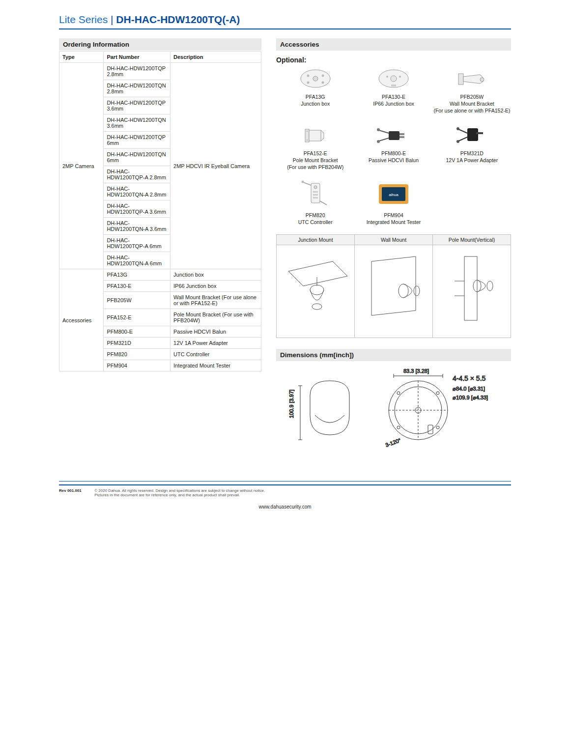Lite Series | DH-HAC-HDW1200TQ(-A)
Ordering Information
| Type | Part Number | Description |
| --- | --- | --- |
| 2MP Camera | DH-HAC-HDW1200TQP 2.8mm | 2MP HDCVI IR Eyeball Camera |
| DH-HAC-HDW1200TQN 2.8mm |
| DH-HAC-HDW1200TQP 3.6mm |
| DH-HAC-HDW1200TQN 3.6mm |
| DH-HAC-HDW1200TQP 6mm |
| DH-HAC-HDW1200TQN 6mm |
| DH-HAC-HDW1200TQP-A 2.8mm |
| DH-HAC-HDW1200TQN-A 2.8mm |
| DH-HAC-HDW1200TQP-A 3.6mm |
| DH-HAC-HDW1200TQN-A 3.6mm |
| DH-HAC-HDW1200TQP-A 6mm |
| DH-HAC-HDW1200TQN-A 6mm |
| Accessories | PFA13G | Junction box |
| PFA130-E | IP66 Junction box |
| PFB205W | Wall Mount Bracket (For use alone or with PFA152-E) |
| PFA152-E | Pole Mount Bracket (For use with PFB204W) |
| PFM800-E | Passive HDCVI Balun |
| PFM321D | 12V 1A Power Adapter |
| PFM820 | UTC Controller |
| PFM904 | Integrated Mount Tester |
Accessories
Optional:
PFA13G
Junction box
PFA130-E
IP66 Junction box
PFB205W
Wall Mount Bracket
(For use alone or with PFA152-E)
PFA152-E
Pole Mount Bracket
(For use with PFB204W)
PFM800-E
Passive HDCVI Balun
PFM321D
12V 1A Power Adapter
PFM820
UTC Controller
PFM904
Integrated Mount Tester
| Junction Mount | Wall Mount | Pole Mount(Vertical) |
| --- | --- | --- |
Dimensions (mm[inch])
Rev 001.001 © 2020 Dahua. All rights reserved. Design and specifications are subject to change without notice.
Pictures in the document are for reference only, and the actual product shall prevail.
www.dahuasecurity.com